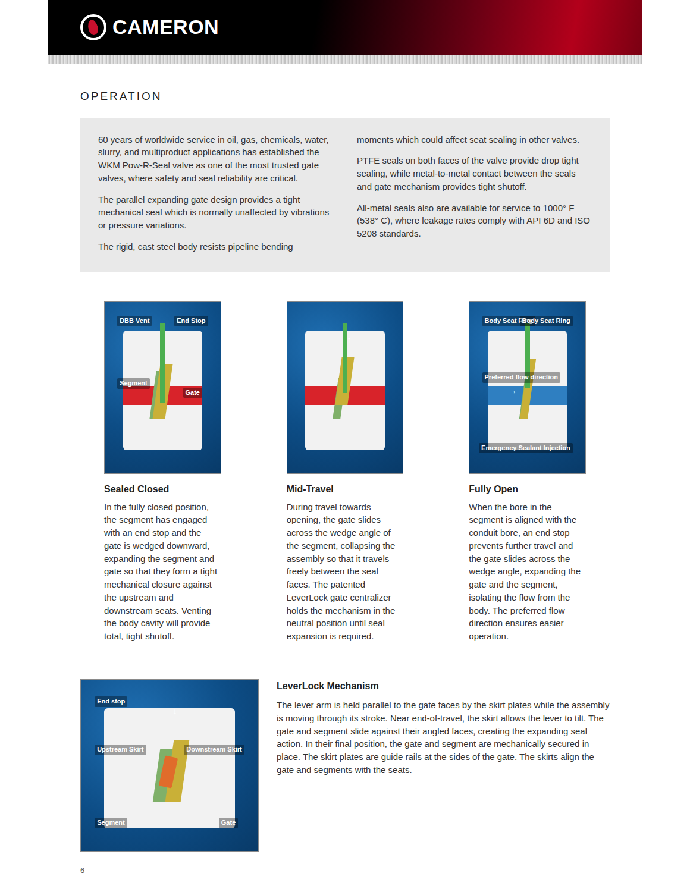CAMERON
OPERATION
60 years of worldwide service in oil, gas, chemicals, water, slurry, and multiproduct applications has established the WKM Pow-R-Seal valve as one of the most trusted gate valves, where safety and seal reliability are critical.
The parallel expanding gate design provides a tight mechanical seal which is normally unaffected by vibrations or pressure variations.
The rigid, cast steel body resists pipeline bending
moments which could affect seat sealing in other valves.
PTFE seals on both faces of the valve provide drop tight sealing, while metal-to-metal contact between the seals and gate mechanism provides tight shutoff.
All-metal seals also are available for service to 1000° F (538° C), where leakage rates comply with API 6D and ISO 5208 standards.
DBB Vent End Stop Segment Gate
Sealed Closed
In the fully closed position, the segment has engaged with an end stop and the gate is wedged downward, expanding the segment and gate so that they form a tight mechanical closure against the upstream and downstream seats. Venting the body cavity will provide total, tight shutoff.
↑
Mid-Travel
During travel towards opening, the gate slides across the wedge angle of the segment, collapsing the assembly so that it travels freely between the seal faces. The patented LeverLock gate centralizer holds the mechanism in the neutral position until seal expansion is required.
Body Seat Ring Body Seat Ring Preferred flow direction → Emergency Sealant Injection
Fully Open
When the bore in the segment is aligned with the conduit bore, an end stop prevents further travel and the gate slides across the wedge angle, expanding the gate and the segment, isolating the flow from the body. The preferred flow direction ensures easier operation.
End stop ↓ Upstream Skirt Downstream Skirt Segment Gate
LeverLock Mechanism
The lever arm is held parallel to the gate faces by the skirt plates while the assembly is moving through its stroke. Near end-of-travel, the skirt allows the lever to tilt. The gate and segment slide against their angled faces, creating the expanding seal action. In their final position, the gate and segment are mechanically secured in place. The skirt plates are guide rails at the sides of the gate. The skirts align the gate and segments with the seats.
6